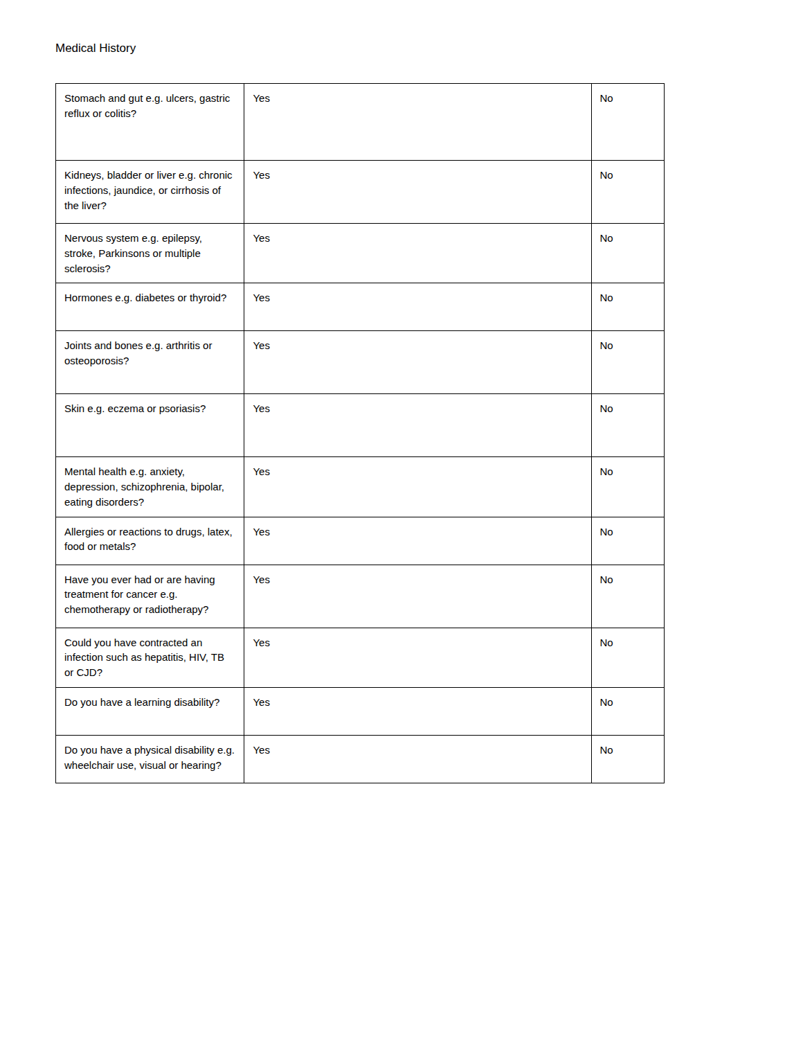Medical History
| Stomach and gut e.g. ulcers, gastric reflux or colitis? | Yes | No |
| Kidneys, bladder or liver e.g. chronic infections, jaundice, or cirrhosis of the liver? | Yes | No |
| Nervous system e.g. epilepsy, stroke, Parkinsons or multiple sclerosis? | Yes | No |
| Hormones e.g. diabetes or thyroid? | Yes | No |
| Joints and bones e.g. arthritis or osteoporosis? | Yes | No |
| Skin e.g. eczema or psoriasis? | Yes | No |
| Mental health e.g. anxiety, depression, schizophrenia, bipolar, eating disorders? | Yes | No |
| Allergies or reactions to drugs, latex, food or metals? | Yes | No |
| Have you ever had or are having treatment for cancer e.g. chemotherapy or radiotherapy? | Yes | No |
| Could you have contracted an infection such as hepatitis, HIV, TB or CJD? | Yes | No |
| Do you have a learning disability? | Yes | No |
| Do you have a physical disability e.g. wheelchair use, visual or hearing? | Yes | No |